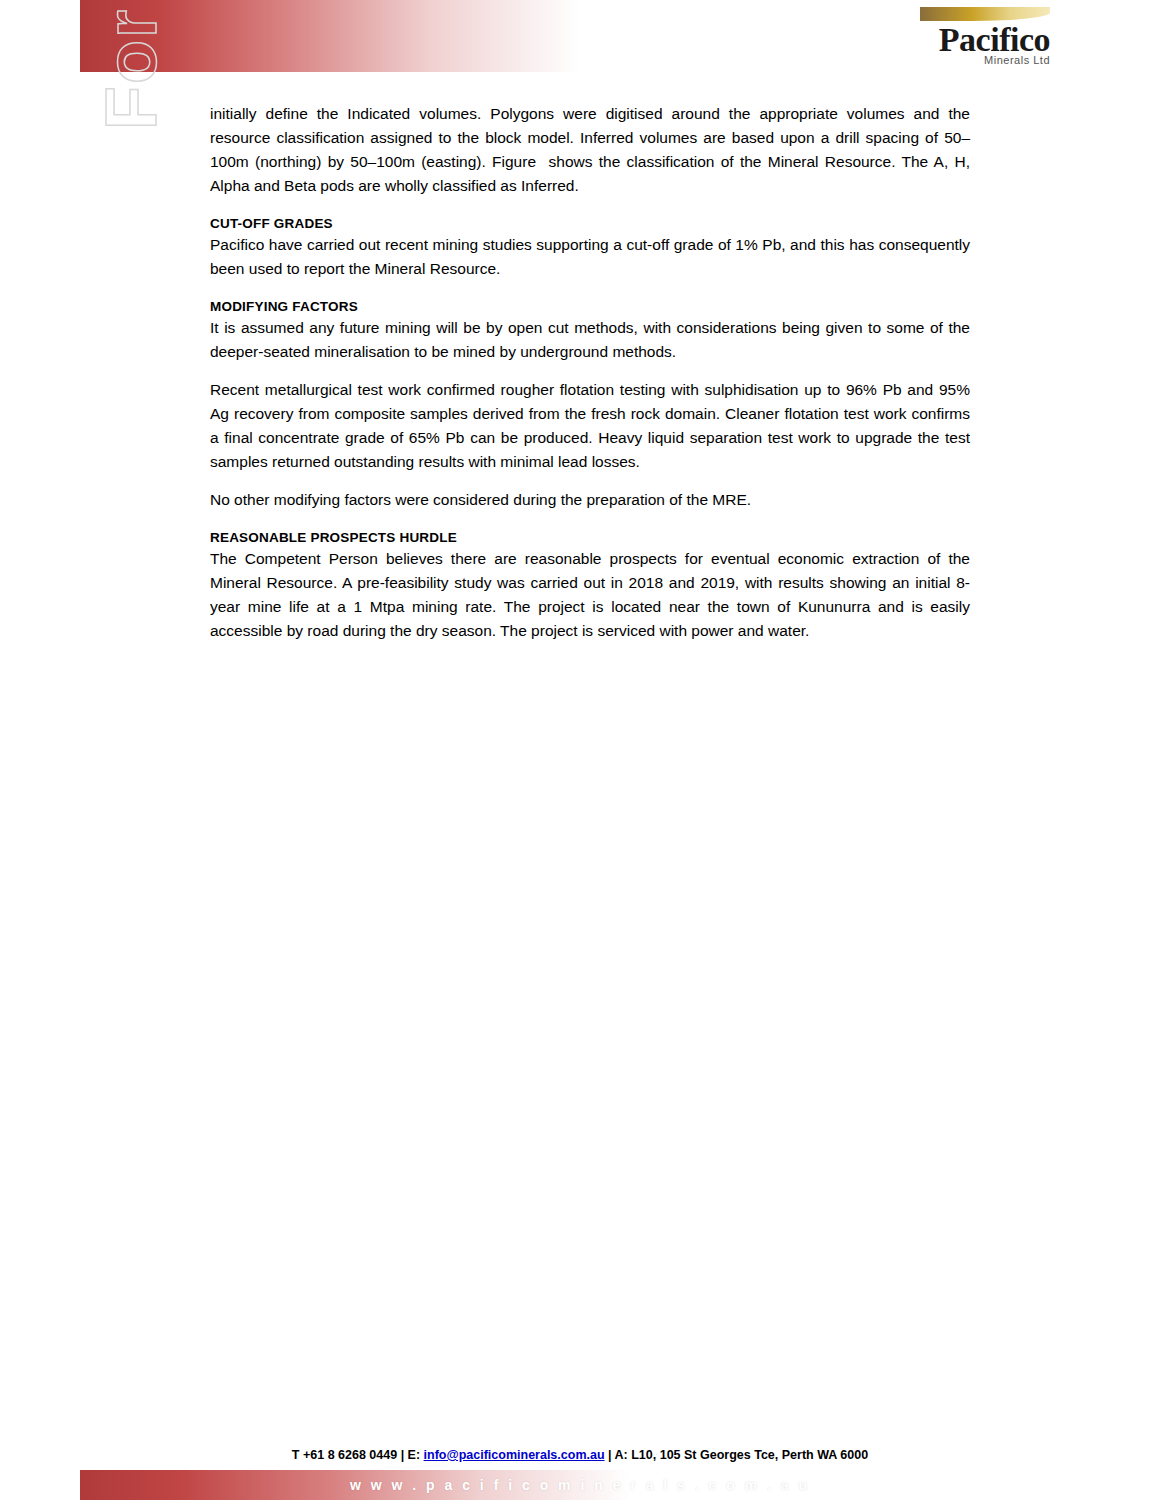Pacifico
Minerals Ltd
For personal use only
initially define the Indicated volumes. Polygons were digitised around the appropriate volumes and the resource classification assigned to the block model. Inferred volumes are based upon a drill spacing of 50–100m (northing) by 50–100m (easting). Figure shows the classification of the Mineral Resource. The A, H, Alpha and Beta pods are wholly classified as Inferred.
CUT-OFF GRADES
Pacifico have carried out recent mining studies supporting a cut-off grade of 1% Pb, and this has consequently been used to report the Mineral Resource.
MODIFYING FACTORS
It is assumed any future mining will be by open cut methods, with considerations being given to some of the deeper-seated mineralisation to be mined by underground methods.
Recent metallurgical test work confirmed rougher flotation testing with sulphidisation up to 96% Pb and 95% Ag recovery from composite samples derived from the fresh rock domain. Cleaner flotation test work confirms a final concentrate grade of 65% Pb can be produced. Heavy liquid separation test work to upgrade the test samples returned outstanding results with minimal lead losses.
No other modifying factors were considered during the preparation of the MRE.
REASONABLE PROSPECTS HURDLE
The Competent Person believes there are reasonable prospects for eventual economic extraction of the Mineral Resource. A pre-feasibility study was carried out in 2018 and 2019, with results showing an initial 8-year mine life at a 1 Mtpa mining rate. The project is located near the town of Kununurra and is easily accessible by road during the dry season. The project is serviced with power and water.
T +61 8 6268 0449 | E: info@pacificominerals.com.au | A: L10, 105 St Georges Tce, Perth WA 6000
w w w . p a c i f i c o m i n e r a l s . c o m . a u